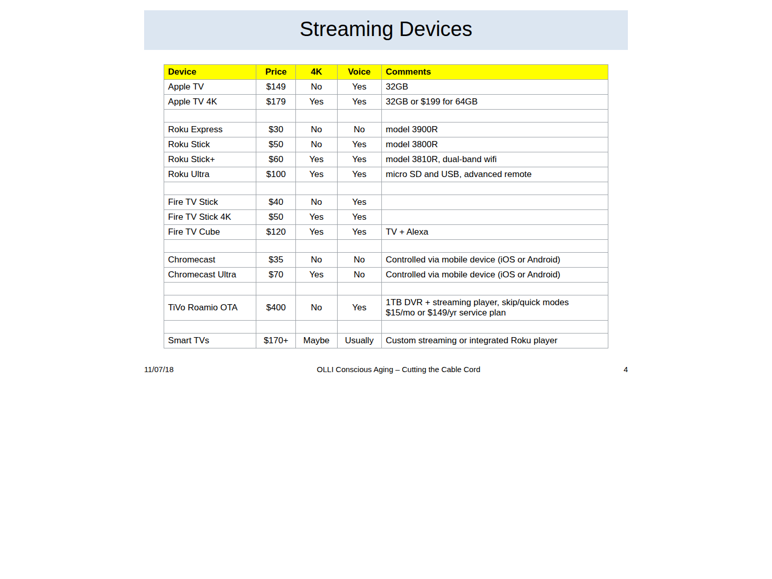Streaming Devices
| Device | Price | 4K | Voice | Comments |
| --- | --- | --- | --- | --- |
| Apple TV | $149 | No | Yes | 32GB |
| Apple TV 4K | $179 | Yes | Yes | 32GB or $199 for 64GB |
| Roku Express | $30 | No | No | model 3900R |
| Roku Stick | $50 | No | Yes | model 3800R |
| Roku Stick+ | $60 | Yes | Yes | model 3810R, dual-band wifi |
| Roku Ultra | $100 | Yes | Yes | micro SD and USB, advanced remote |
| Fire TV Stick | $40 | No | Yes | |
| Fire TV Stick 4K | $50 | Yes | Yes | |
| Fire TV Cube | $120 | Yes | Yes | TV + Alexa |
| Chromecast | $35 | No | No | Controlled via mobile device (iOS or Android) |
| Chromecast Ultra | $70 | Yes | No | Controlled via mobile device (iOS or Android) |
| TiVo Roamio OTA | $400 | No | Yes | 1TB DVR + streaming player, skip/quick modes $15/mo or $149/yr service plan |
| Smart TVs | $170+ | Maybe | Usually | Custom streaming or integrated Roku player |
11/07/18 4
OLLI Conscious Aging – Cutting the Cable Cord